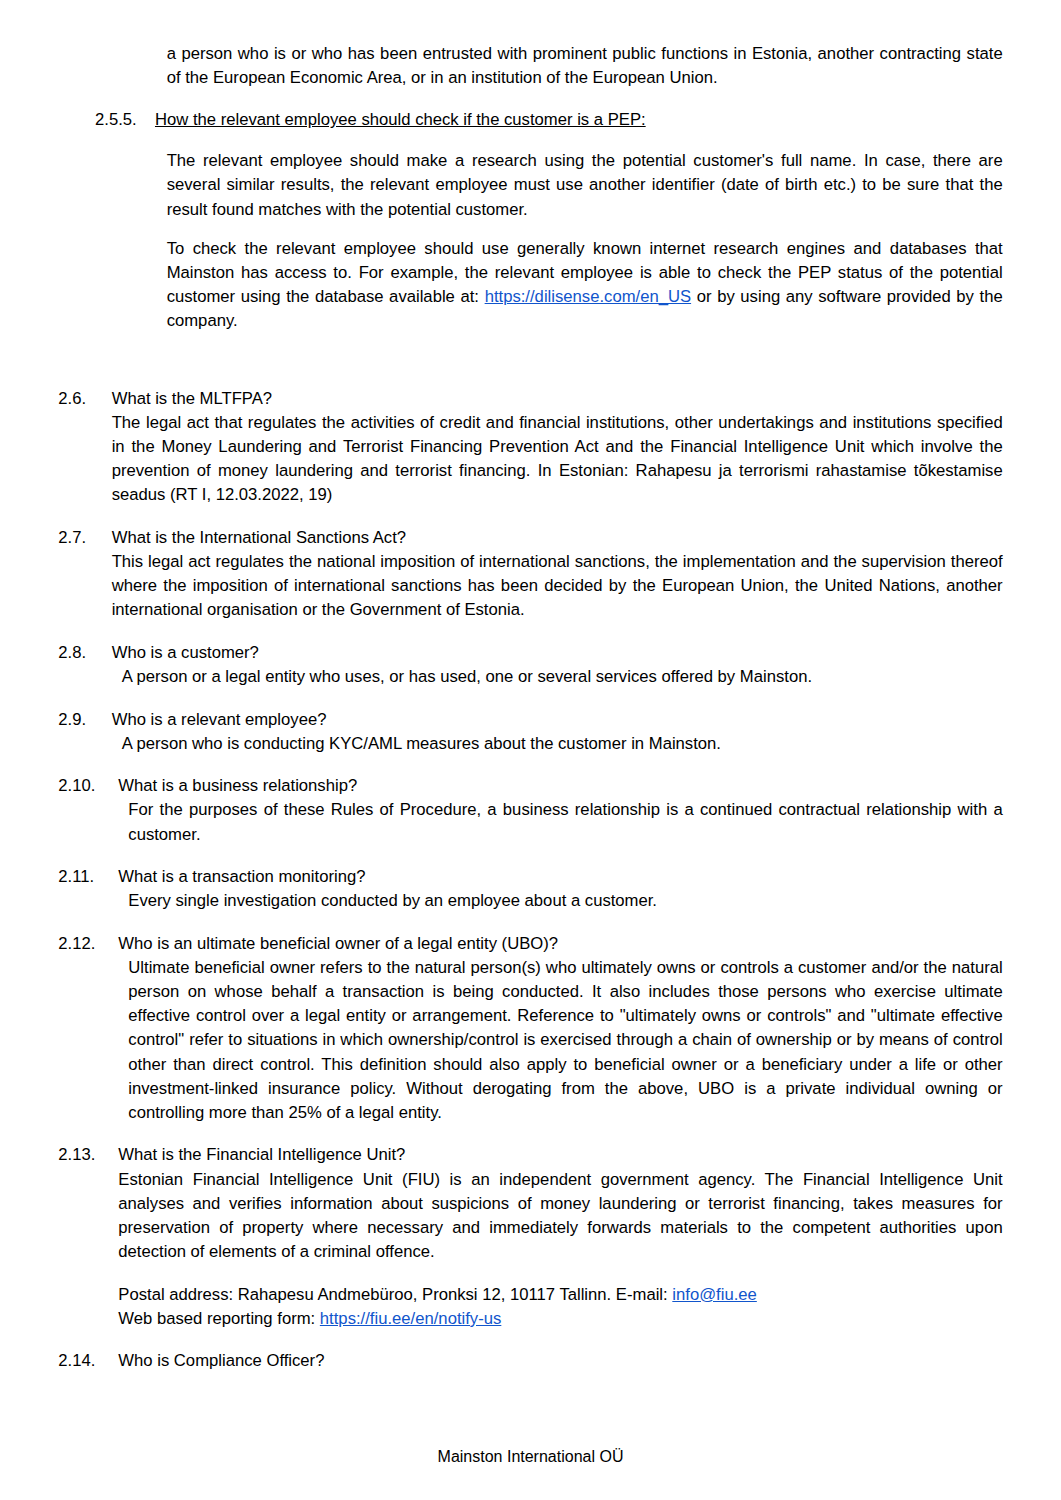a person who is or who has been entrusted with prominent public functions in Estonia, another contracting state of the European Economic Area, or in an institution of the European Union.
2.5.5.
How the relevant employee should check if the customer is a PEP:
The relevant employee should make a research using the potential customer's full name. In case, there are several similar results, the relevant employee must use another identifier (date of birth etc.) to be sure that the result found matches with the potential customer.
To check the relevant employee should use generally known internet research engines and databases that Mainston has access to. For example, the relevant employee is able to check the PEP status of the potential customer using the database available at: https://dilisense.com/en_US or by using any software provided by the company.
2.6.
What is the MLTFPA?
The legal act that regulates the activities of credit and financial institutions, other undertakings and institutions specified in the Money Laundering and Terrorist Financing Prevention Act and the Financial Intelligence Unit which involve the prevention of money laundering and terrorist financing. In Estonian: Rahapesu ja terrorismi rahastamise tõkestamise seadus (RT I, 12.03.2022, 19)
2.7.
What is the International Sanctions Act?
This legal act regulates the national imposition of international sanctions, the implementation and the supervision thereof where the imposition of international sanctions has been decided by the European Union, the United Nations, another international organisation or the Government of Estonia.
2.8.
Who is a customer?
A person or a legal entity who uses, or has used, one or several services offered by Mainston.
2.9.
Who is a relevant employee?
A person who is conducting KYC/AML measures about the customer in Mainston.
2.10.
What is a business relationship?
For the purposes of these Rules of Procedure, a business relationship is a continued contractual relationship with a customer.
2.11.
What is a transaction monitoring?
Every single investigation conducted by an employee about a customer.
2.12.
Who is an ultimate beneficial owner of a legal entity (UBO)?
Ultimate beneficial owner refers to the natural person(s) who ultimately owns or controls a customer and/or the natural person on whose behalf a transaction is being conducted. It also includes those persons who exercise ultimate effective control over a legal entity or arrangement. Reference to "ultimately owns or controls" and "ultimate effective control" refer to situations in which ownership/control is exercised through a chain of ownership or by means of control other than direct control. This definition should also apply to beneficial owner or a beneficiary under a life or other investment-linked insurance policy. Without derogating from the above, UBO is a private individual owning or controlling more than 25% of a legal entity.
2.13.
What is the Financial Intelligence Unit?
Estonian Financial Intelligence Unit (FIU) is an independent government agency. The Financial Intelligence Unit analyses and verifies information about suspicions of money laundering or terrorist financing, takes measures for preservation of property where necessary and immediately forwards materials to the competent authorities upon detection of elements of a criminal offence.
Postal address: Rahapesu Andmebüroo, Pronksi 12, 10117 Tallinn. E-mail: info@fiu.ee
Web based reporting form: https://fiu.ee/en/notify-us
2.14.
Who is Compliance Officer?
Mainston International OÜ